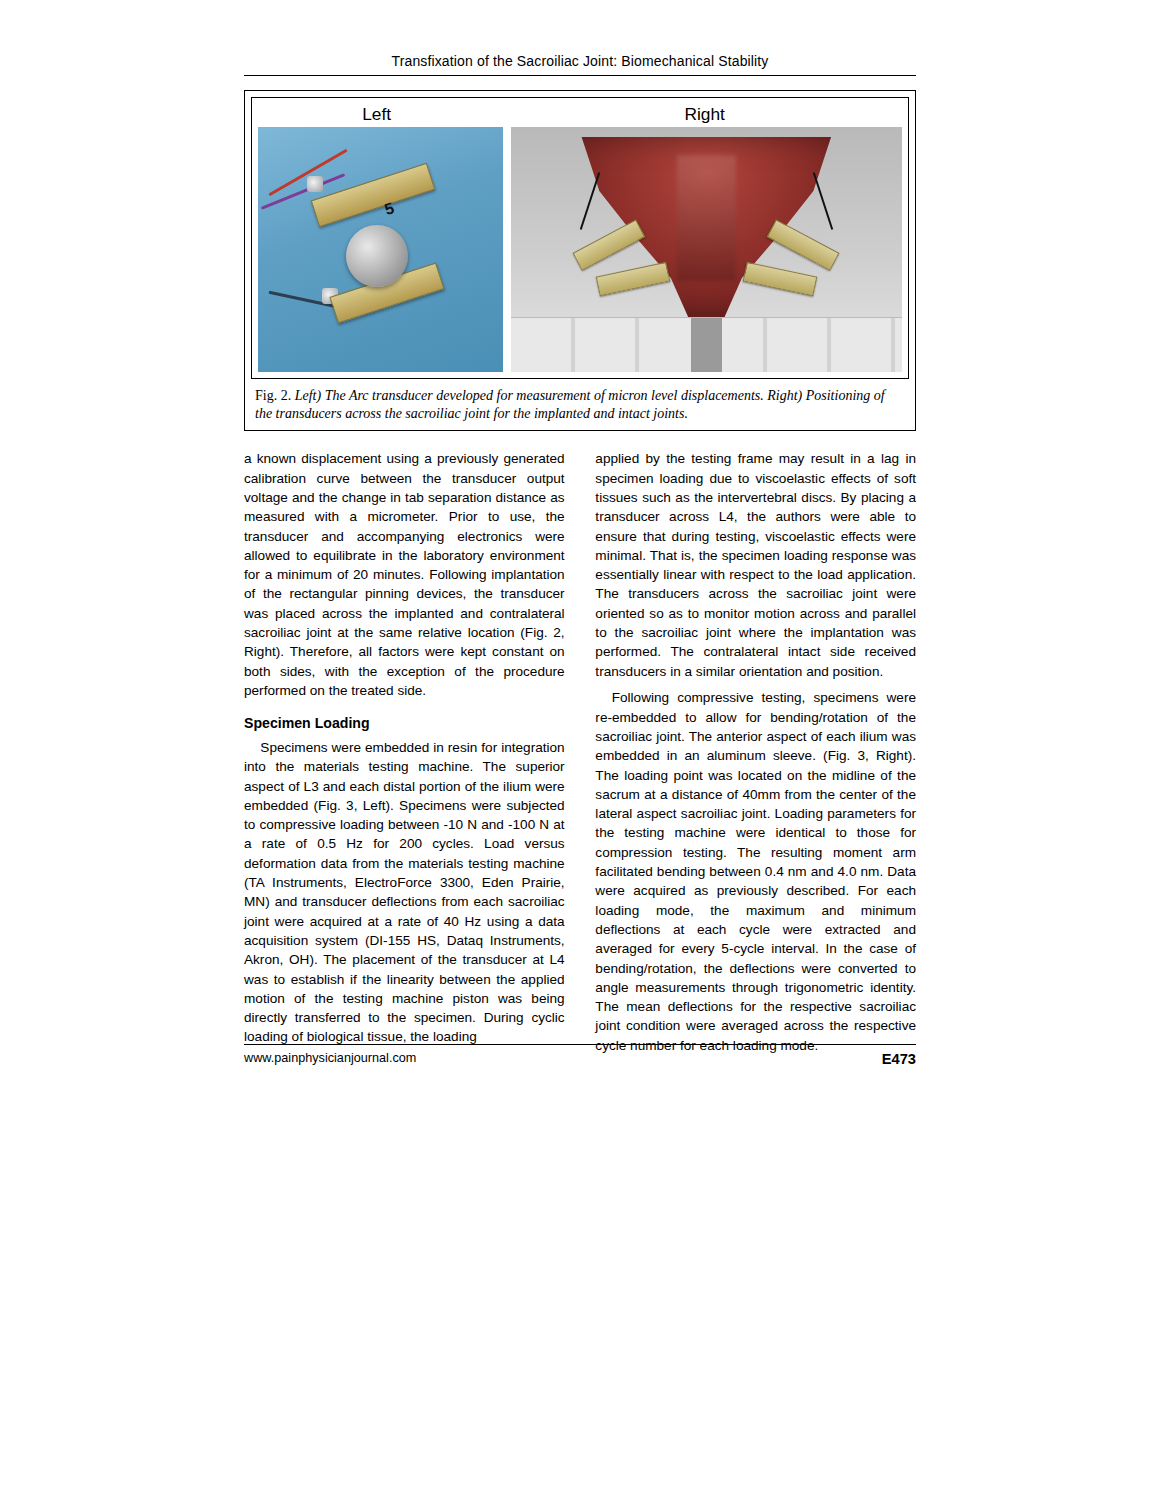Transfixation of the Sacroiliac Joint: Biomechanical Stability
Left
Right
5
Fig. 2. Left) The Arc transducer developed for measurement of micron level displacements. Right) Positioning of the transducers across the sacroiliac joint for the implanted and intact joints.
a known displacement using a previously generated calibration curve between the transducer output voltage and the change in tab separation distance as measured with a micrometer. Prior to use, the transducer and accompanying electronics were allowed to equilibrate in the laboratory environment for a minimum of 20 minutes. Following implantation of the rectangular pinning devices, the transducer was placed across the implanted and contralateral sacroiliac joint at the same relative location (Fig. 2, Right). Therefore, all factors were kept constant on both sides, with the exception of the procedure performed on the treated side.
Specimen Loading
Specimens were embedded in resin for integration into the materials testing machine. The superior aspect of L3 and each distal portion of the ilium were embedded (Fig. 3, Left). Specimens were subjected to compressive loading between -10 N and -100 N at a rate of 0.5 Hz for 200 cycles. Load versus deformation data from the materials testing machine (TA Instruments, ElectroForce 3300, Eden Prairie, MN) and transducer deflections from each sacroiliac joint were acquired at a rate of 40 Hz using a data acquisition system (DI-155 HS, Dataq Instruments, Akron, OH). The placement of the transducer at L4 was to establish if the linearity between the applied motion of the testing machine piston was being directly transferred to the specimen. During cyclic loading of biological tissue, the loading
applied by the testing frame may result in a lag in specimen loading due to viscoelastic effects of soft tissues such as the intervertebral discs. By placing a transducer across L4, the authors were able to ensure that during testing, viscoelastic effects were minimal. That is, the specimen loading response was essentially linear with respect to the load application. The transducers across the sacroiliac joint were oriented so as to monitor motion across and parallel to the sacroiliac joint where the implantation was performed. The contralateral intact side received transducers in a similar orientation and position.
Following compressive testing, specimens were re-embedded to allow for bending/rotation of the sacroiliac joint. The anterior aspect of each ilium was embedded in an aluminum sleeve. (Fig. 3, Right). The loading point was located on the midline of the sacrum at a distance of 40mm from the center of the lateral aspect sacroiliac joint. Loading parameters for the testing machine were identical to those for compression testing. The resulting moment arm facilitated bending between 0.4 nm and 4.0 nm. Data were acquired as previously described. For each loading mode, the maximum and minimum deflections at each cycle were extracted and averaged for every 5-cycle interval. In the case of bending/rotation, the deflections were converted to angle measurements through trigonometric identity. The mean deflections for the respective sacroiliac joint condition were averaged across the respective cycle number for each loading mode.
www.painphysicianjournal.com
E473